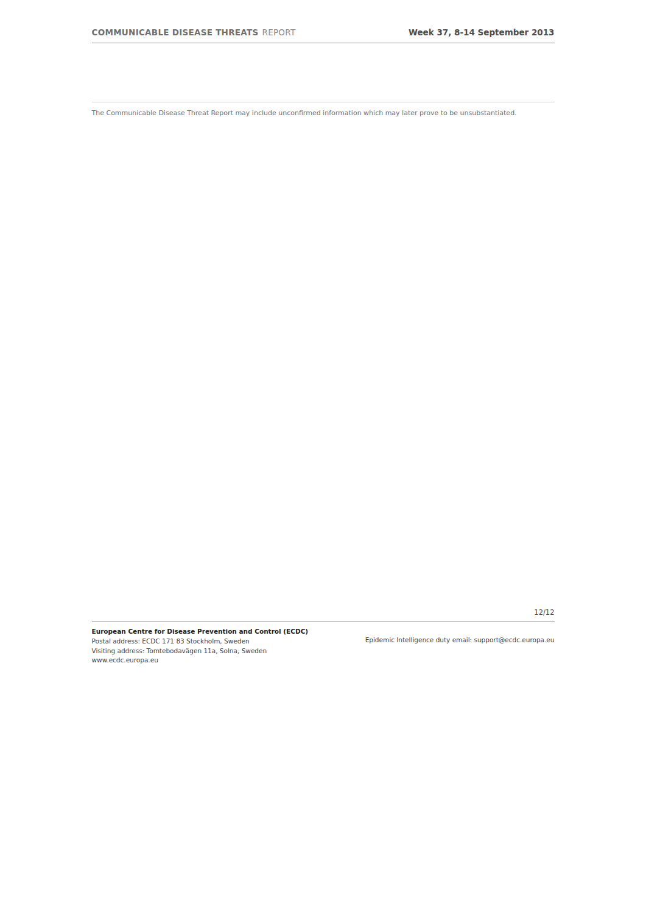COMMUNICABLE DISEASE THREATS REPORT
Week 37, 8-14 September 2013
The Communicable Disease Threat Report may include unconfirmed information which may later prove to be unsubstantiated.
12/12
European Centre for Disease Prevention and Control (ECDC)
Postal address: ECDC 171 83 Stockholm, Sweden
Visiting address: Tomtebodavägen 11a, Solna, Sweden
www.ecdc.europa.eu
Epidemic Intelligence duty email: support@ecdc.europa.eu